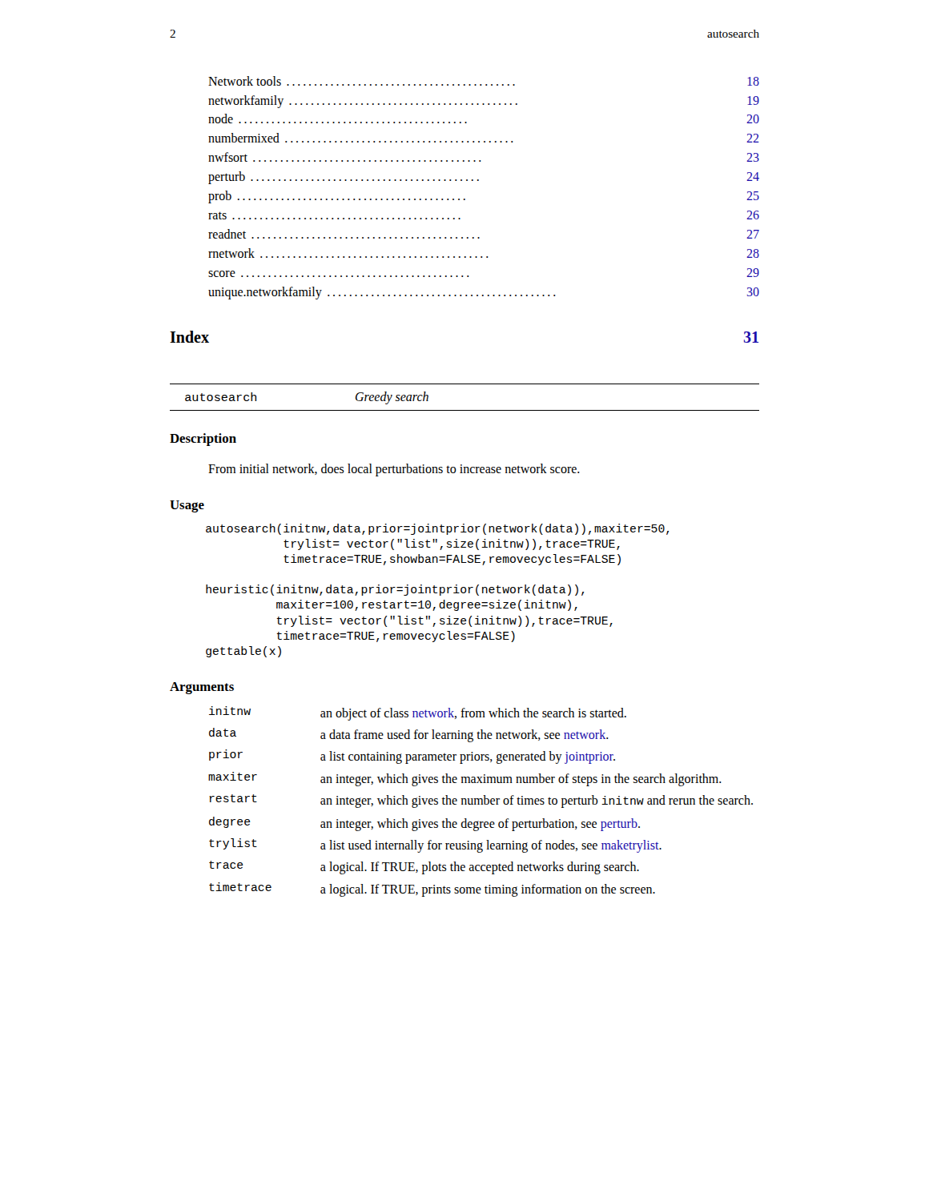2 autosearch
Network tools.......................................... 18
networkfamily.......................................... 19
node.......................................... 20
numbermixed.......................................... 22
nwfsort.......................................... 23
perturb.......................................... 24
prob.......................................... 25
rats.......................................... 26
readnet.......................................... 27
rnetwork.......................................... 28
score.......................................... 29
unique.networkfamily.......................................... 30
Index 31
autosearch Greedy search
Description
From initial network, does local perturbations to increase network score.
Usage
autosearch(initnw,data,prior=jointprior(network(data)),maxiter=50,
           trylist= vector("list",size(initnw)),trace=TRUE,
           timetrace=TRUE,showban=FALSE,removecycles=FALSE)

heuristic(initnw,data,prior=jointprior(network(data)),
          maxiter=100,restart=10,degree=size(initnw),
          trylist= vector("list",size(initnw)),trace=TRUE,
          timetrace=TRUE,removecycles=FALSE)
gettable(x)
Arguments
| initnw | an object of class network , from which the search is started. |
| data | a data frame used for learning the network, see network . |
| prior | a list containing parameter priors, generated by jointprior . |
| maxiter | an integer, which gives the maximum number of steps in the search algorithm. |
| restart | an integer, which gives the number of times to perturb initnw and rerun the search. |
| degree | an integer, which gives the degree of perturbation, see perturb . |
| trylist | a list used internally for reusing learning of nodes, see maketrylist . |
| trace | a logical. If TRUE, plots the accepted networks during search. |
| timetrace | a logical. If TRUE, prints some timing information on the screen. |